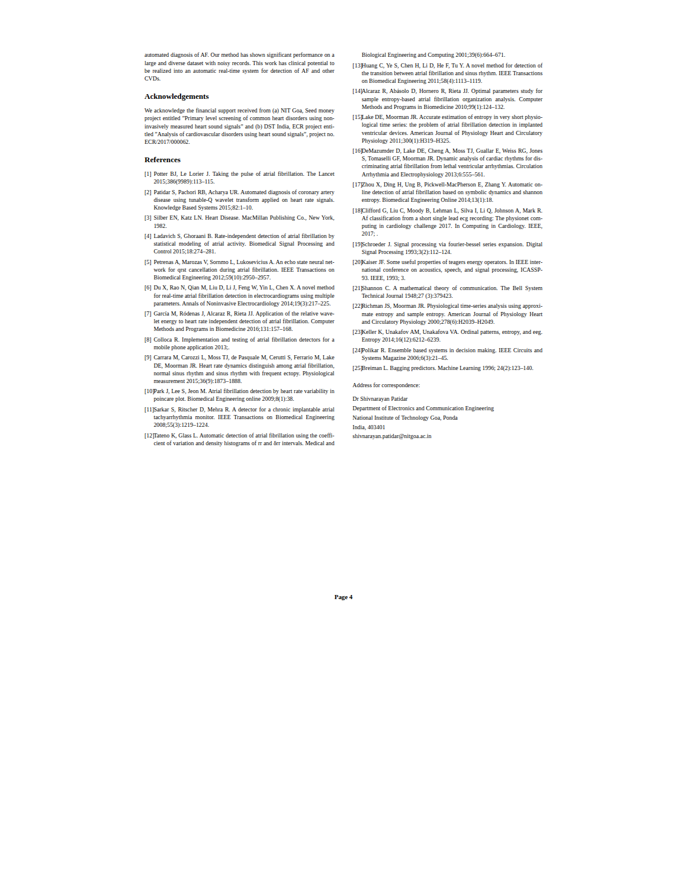automated diagnosis of AF. Our method has shown significant performance on a large and diverse dataset with noisy records. This work has clinical potential to be realized into an automatic real-time system for detection of AF and other CVDs.
Acknowledgements
We acknowledge the financial support received from (a) NIT Goa, Seed money project entitled ”Primary level screening of common heart disorders using non-invasively measured heart sound signals” and (b) DST India, ECR project entitled ”Analysis of cardiovascular disorders using heart sound signals”, project no. ECR/2017/000062.
References
Potter BJ, Le Lorier J. Taking the pulse of atrial fibrillation. The Lancet 2015;386(9989):113–115.
Patidar S, Pachori RB, Acharya UR. Automated diagnosis of coronary artery disease using tunable-Q wavelet transform applied on heart rate signals. Knowledge Based Systems 2015;82:1–10.
Silber EN, Katz LN. Heart Disease. MacMillan Publishing Co., New York, 1982.
Ladavich S, Ghoraani B. Rate-independent detection of atrial fibrillation by statistical modeling of atrial activity. Biomedical Signal Processing and Control 2015;18:274–281.
Petrenas A, Marozas V, Sornmo L, Lukosevicius A. An echo state neural network for qrst cancellation during atrial fibrillation. IEEE Transactions on Biomedical Engineering 2012;59(10):2950–2957.
Du X, Rao N, Qian M, Liu D, Li J, Feng W, Yin L, Chen X. A novel method for real-time atrial fibrillation detection in electrocardiograms using multiple parameters. Annals of Noninvasive Electrocardiology 2014;19(3):217–225.
García M, Ródenas J, Alcaraz R, Rieta JJ. Application of the relative wavelet energy to heart rate independent detection of atrial fibrillation. Computer Methods and Programs in Biomedicine 2016;131:157–168.
Colloca R. Implementation and testing of atrial fibrillation detectors for a mobile phone application 2013;.
Carrara M, Carozzi L, Moss TJ, de Pasquale M, Cerutti S, Ferrario M, Lake DE, Moorman JR. Heart rate dynamics distinguish among atrial fibrillation, normal sinus rhythm and sinus rhythm with frequent ectopy. Physiological measurement 2015;36(9):1873–1888.
Park J, Lee S, Jeon M. Atrial fibrillation detection by heart rate variability in poincare plot. Biomedical Engineering online 2009;8(1):38.
Sarkar S, Ritscher D, Mehra R. A detector for a chronic implantable atrial tachyarrhythmia monitor. IEEE Transactions on Biomedical Engineering 2008;55(3):1219–1224.
Tateno K, Glass L. Automatic detection of atrial fibrillation using the coefficient of variation and density histograms of rr and δrr intervals. Medical and Biological Engineering and Computing 2001;39(6):664–671.
Huang C, Ye S, Chen H, Li D, He F, Tu Y. A novel method for detection of the transition between atrial fibrillation and sinus rhythm. IEEE Transactions on Biomedical Engineering 2011;58(4):1113–1119.
Alcaraz R, Abásolo D, Hornero R, Rieta JJ. Optimal parameters study for sample entropy-based atrial fibrillation organization analysis. Computer Methods and Programs in Biomedicine 2010;99(1):124–132.
Lake DE, Moorman JR. Accurate estimation of entropy in very short physiological time series: the problem of atrial fibrillation detection in implanted ventricular devices. American Journal of Physiology Heart and Circulatory Physiology 2011;300(1):H319–H325.
DeMazumder D, Lake DE, Cheng A, Moss TJ, Guallar E, Weiss RG, Jones S, Tomaselli GF, Moorman JR. Dynamic analysis of cardiac rhythms for discriminating atrial fibrillation from lethal ventricular arrhythmias. Circulation Arrhythmia and Electrophysiology 2013;6:555–561.
Zhou X, Ding H, Ung B, Pickwell-MacPherson E, Zhang Y. Automatic online detection of atrial fibrillation based on symbolic dynamics and shannon entropy. Biomedical Engineering Online 2014;13(1):18.
Clifford G, Liu C, Moody B, Lehman L, Silva I, Li Q, Johnson A, Mark R. Af classification from a short single lead ecg recording: The physionet computing in cardiology challenge 2017. In Computing in Cardiology. IEEE, 2017; .
Schroeder J. Signal processing via fourier-bessel series expansion. Digital Signal Processing 1993;3(2):112–124.
Kaiser JF. Some useful properties of teagers energy operators. In IEEE international conference on acoustics, speech, and signal processing, ICASSP-93. IEEE, 1993; 3.
Shannon C. A mathematical theory of communication. The Bell System Technical Journal 1948;27 (3):379423.
Richman JS, Moorman JR. Physiological time-series analysis using approximate entropy and sample entropy. American Journal of Physiology Heart and Circulatory Physiology 2000;278(6):H2039–H2049.
Keller K, Unakafov AM, Unakafova VA. Ordinal patterns, entropy, and eeg. Entropy 2014;16(12):6212–6239.
Polikar R. Ensemble based systems in decision making. IEEE Circuits and Systems Magazine 2006;6(3):21–45.
Breiman L. Bagging predictors. Machine Learning 1996; 24(2):123–140.
Address for correspondence:
Dr Shivnarayan Patidar
Department of Electronics and Communication Engineering
National Institute of Technology Goa, Ponda
India, 403401
shivnarayan.patidar@nitgoa.ac.in
Page 4